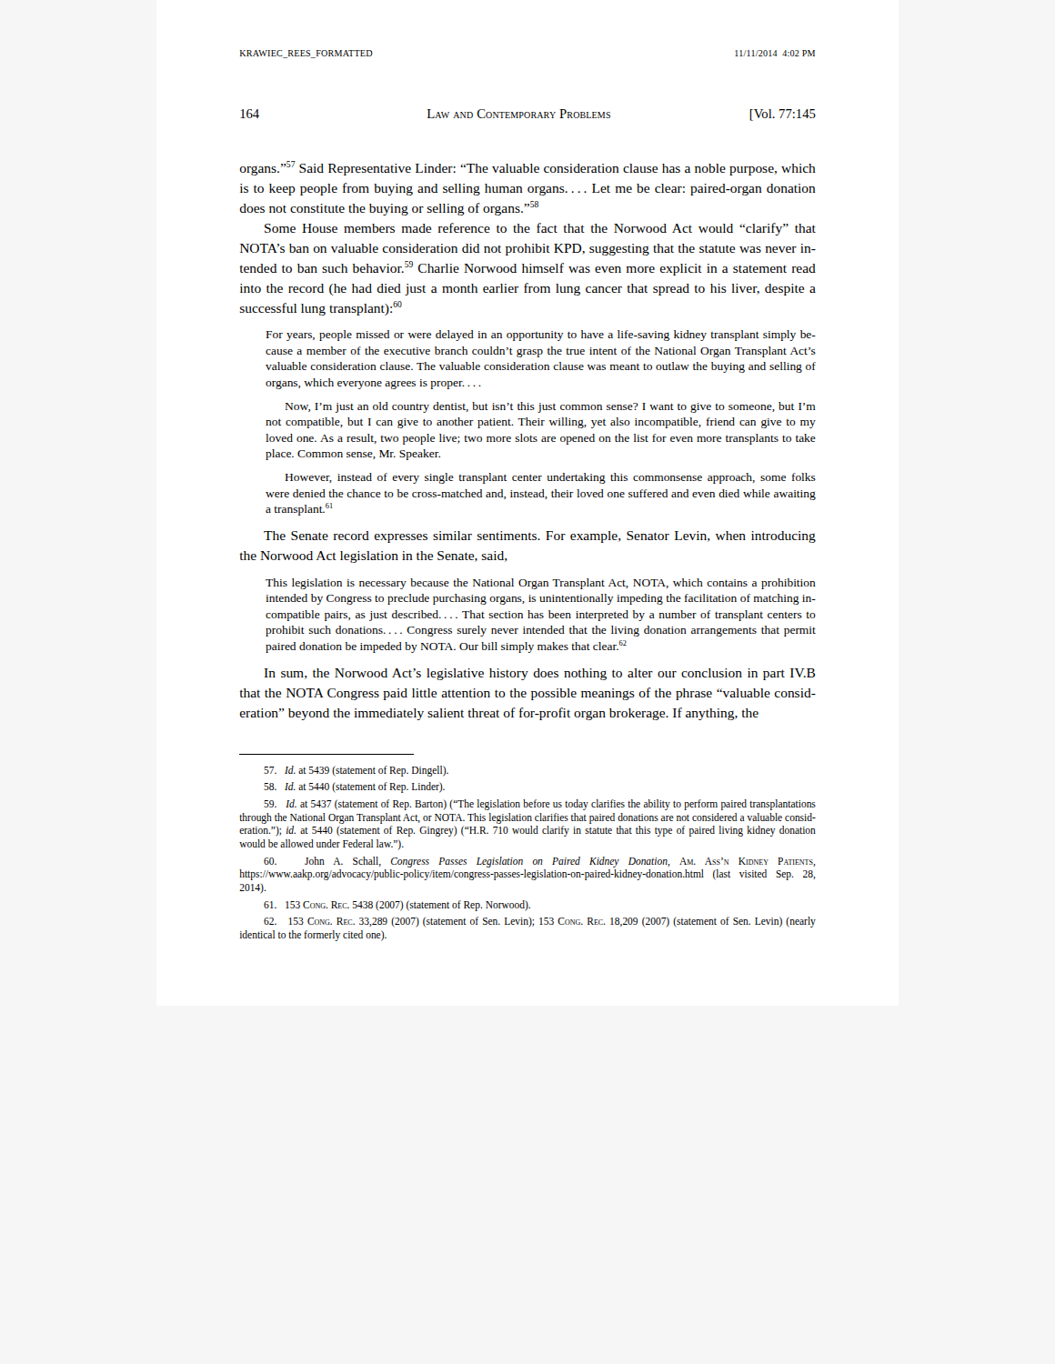KRAWIEC_REES_FORMATTED
11/11/2014 4:02 PM
164
Law and Contemporary Problems
[Vol. 77:145
organs.”57 Said Representative Linder: “The valuable consideration clause has a noble purpose, which is to keep people from buying and selling human organs. . . . Let me be clear: paired-organ donation does not constitute the buying or selling of organs.”58
Some House members made reference to the fact that the Norwood Act would “clarify” that NOTA’s ban on valuable consideration did not prohibit KPD, suggesting that the statute was never intended to ban such behavior.59 Charlie Norwood himself was even more explicit in a statement read into the record (he had died just a month earlier from lung cancer that spread to his liver, despite a successful lung transplant):60
For years, people missed or were delayed in an opportunity to have a life-saving kidney transplant simply because a member of the executive branch couldn’t grasp the true intent of the National Organ Transplant Act’s valuable consideration clause. The valuable consideration clause was meant to outlaw the buying and selling of organs, which everyone agrees is proper. . . .
Now, I’m just an old country dentist, but isn’t this just common sense? I want to give to someone, but I’m not compatible, but I can give to another patient. Their willing, yet also incompatible, friend can give to my loved one. As a result, two people live; two more slots are opened on the list for even more transplants to take place. Common sense, Mr. Speaker.
However, instead of every single transplant center undertaking this commonsense approach, some folks were denied the chance to be cross-matched and, instead, their loved one suffered and even died while awaiting a transplant.61
The Senate record expresses similar sentiments. For example, Senator Levin, when introducing the Norwood Act legislation in the Senate, said,
This legislation is necessary because the National Organ Transplant Act, NOTA, which contains a prohibition intended by Congress to preclude purchasing organs, is unintentionally impeding the facilitation of matching incompatible pairs, as just described. . . . That section has been interpreted by a number of transplant centers to prohibit such donations. . . . Congress surely never intended that the living donation arrangements that permit paired donation be impeded by NOTA. Our bill simply makes that clear.62
In sum, the Norwood Act’s legislative history does nothing to alter our conclusion in part IV.B that the NOTA Congress paid little attention to the possible meanings of the phrase “valuable consideration” beyond the immediately salient threat of for-profit organ brokerage. If anything, the
57. Id. at 5439 (statement of Rep. Dingell).
58. Id. at 5440 (statement of Rep. Linder).
59. Id. at 5437 (statement of Rep. Barton) (“The legislation before us today clarifies the ability to perform paired transplantations through the National Organ Transplant Act, or NOTA. This legislation clarifies that paired donations are not considered a valuable consideration.”); id. at 5440 (statement of Rep. Gingrey) (“H.R. 710 would clarify in statute that this type of paired living kidney donation would be allowed under Federal law.”).
60. John A. Schall, Congress Passes Legislation on Paired Kidney Donation, Am. Ass’n Kidney Patients, https://www.aakp.org/advocacy/public-policy/item/congress-passes-legislation-on-paired-kidney-donation.html (last visited Sep. 28, 2014).
61. 153 Cong. Rec. 5438 (2007) (statement of Rep. Norwood).
62. 153 Cong. Rec. 33,289 (2007) (statement of Sen. Levin); 153 Cong. Rec. 18,209 (2007) (statement of Sen. Levin) (nearly identical to the formerly cited one).